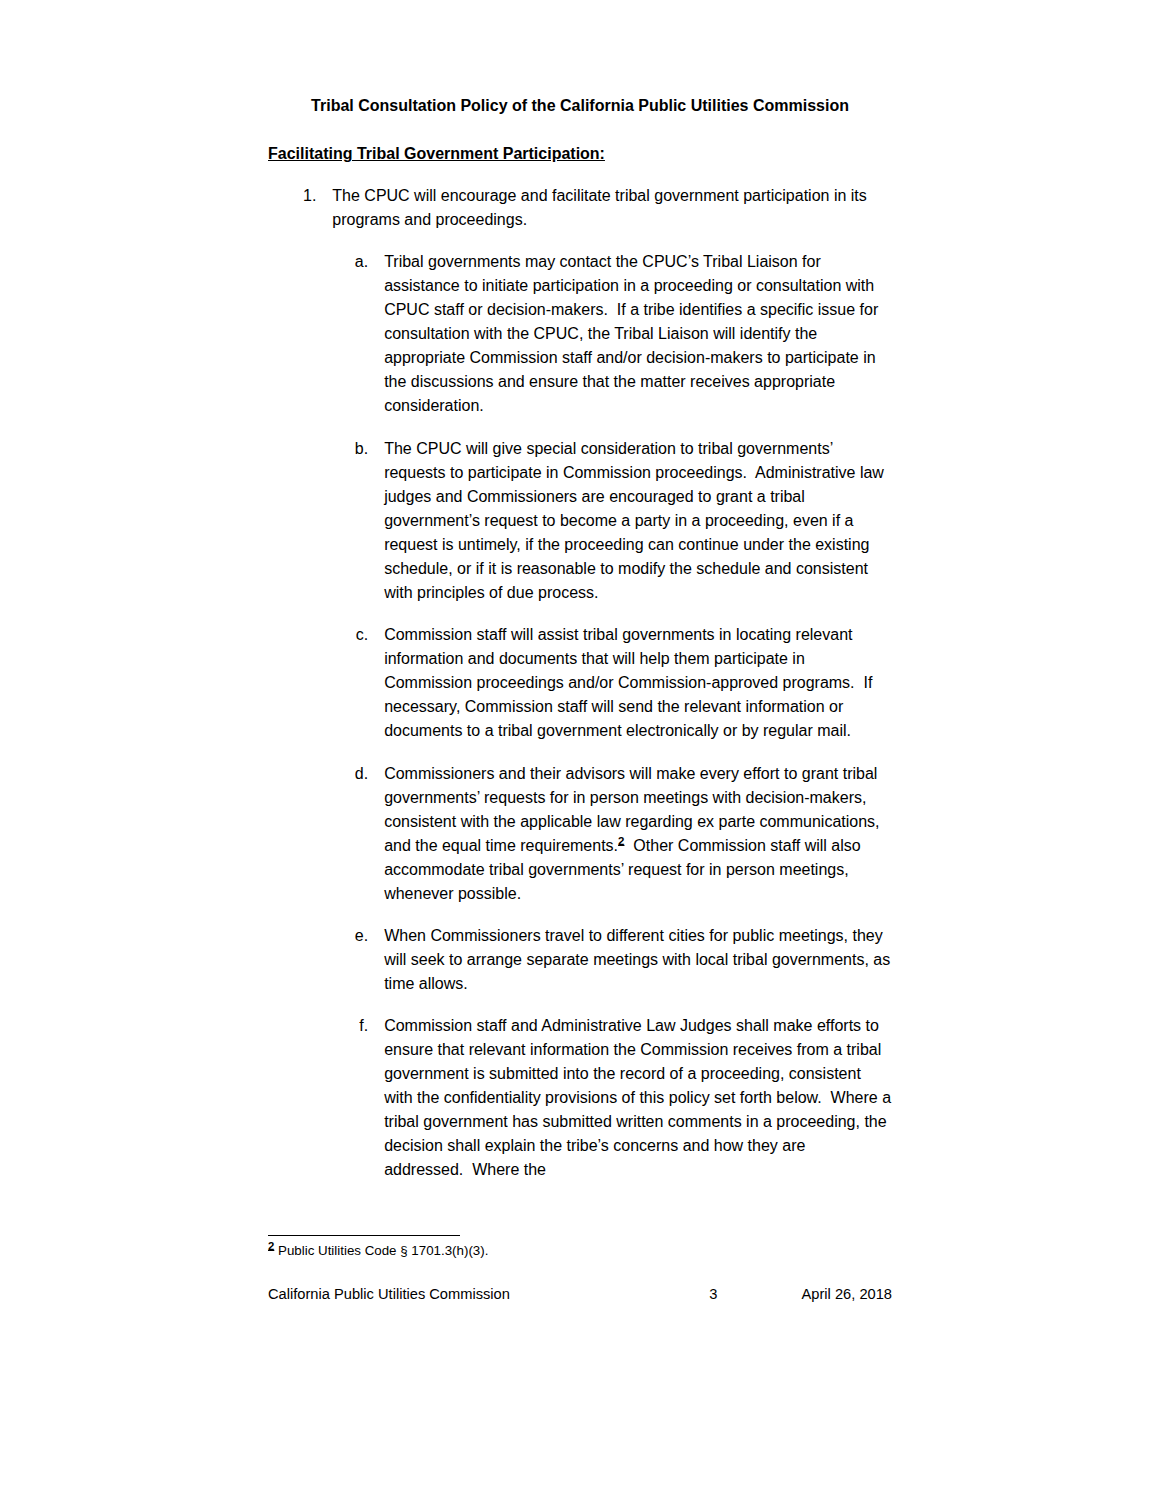Tribal Consultation Policy of the California Public Utilities Commission
Facilitating Tribal Government Participation:
The CPUC will encourage and facilitate tribal government participation in its programs and proceedings.
Tribal governments may contact the CPUC’s Tribal Liaison for assistance to initiate participation in a proceeding or consultation with CPUC staff or decision-makers. If a tribe identifies a specific issue for consultation with the CPUC, the Tribal Liaison will identify the appropriate Commission staff and/or decision-makers to participate in the discussions and ensure that the matter receives appropriate consideration.
The CPUC will give special consideration to tribal governments’ requests to participate in Commission proceedings. Administrative law judges and Commissioners are encouraged to grant a tribal government’s request to become a party in a proceeding, even if a request is untimely, if the proceeding can continue under the existing schedule, or if it is reasonable to modify the schedule and consistent with principles of due process.
Commission staff will assist tribal governments in locating relevant information and documents that will help them participate in Commission proceedings and/or Commission-approved programs. If necessary, Commission staff will send the relevant information or documents to a tribal government electronically or by regular mail.
Commissioners and their advisors will make every effort to grant tribal governments’ requests for in person meetings with decision-makers, consistent with the applicable law regarding ex parte communications, and the equal time requirements.2 Other Commission staff will also accommodate tribal governments’ request for in person meetings, whenever possible.
When Commissioners travel to different cities for public meetings, they will seek to arrange separate meetings with local tribal governments, as time allows.
Commission staff and Administrative Law Judges shall make efforts to ensure that relevant information the Commission receives from a tribal government is submitted into the record of a proceeding, consistent with the confidentiality provisions of this policy set forth below. Where a tribal government has submitted written comments in a proceeding, the decision shall explain the tribe’s concerns and how they are addressed. Where the
2 Public Utilities Code § 1701.3(h)(3).
California Public Utilities Commission 3 April 26, 2018